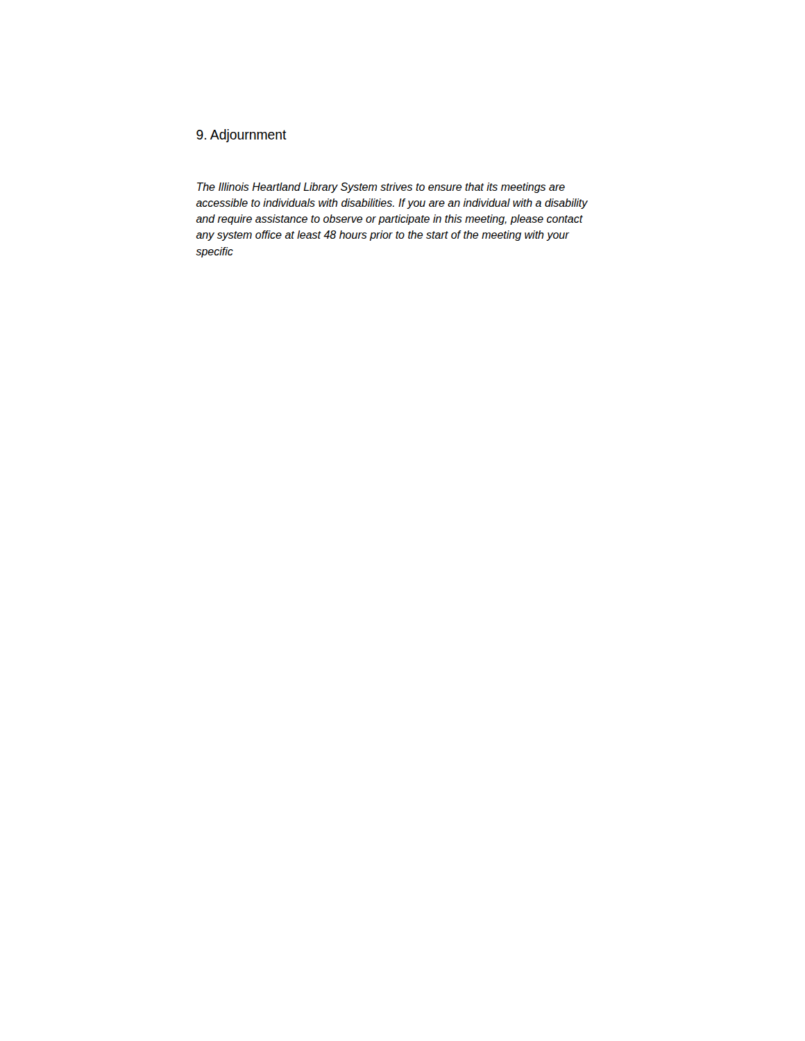9. Adjournment
The Illinois Heartland Library System strives to ensure that its meetings are accessible to individuals with disabilities. If you are an individual with a disability and require assistance to observe or participate in this meeting, please contact any system office at least 48 hours prior to the start of the meeting with your specific